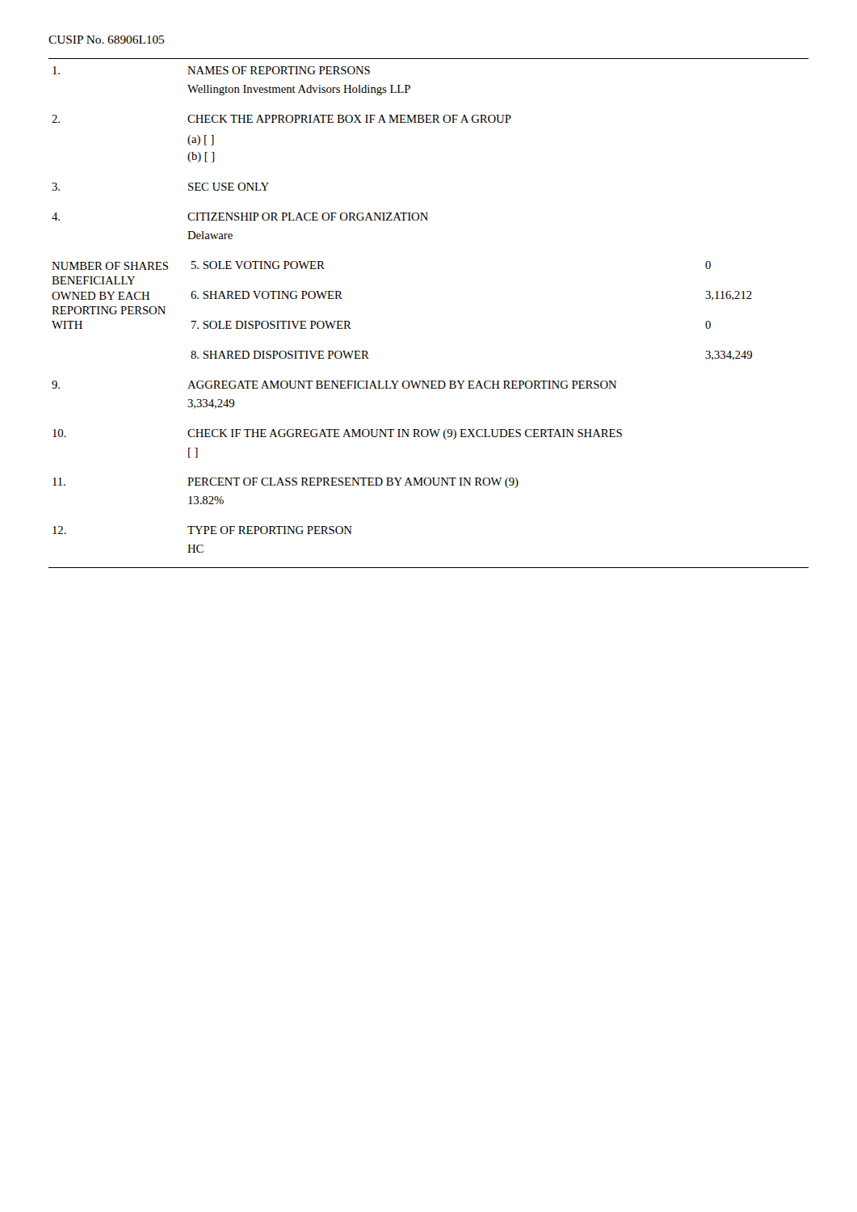CUSIP No. 68906L105
| 1. | NAMES OF REPORTING PERSONS Wellington Investment Advisors Holdings LLP |
| 2. | CHECK THE APPROPRIATE BOX IF A MEMBER OF A GROUP (a) [ ] (b) [ ] |
| 3. | SEC USE ONLY |
| 4. | CITIZENSHIP OR PLACE OF ORGANIZATION Delaware |
| NUMBER OF SHARES BENEFICIALLY OWNED BY EACH REPORTING PERSON WITH | / 5. SOLE VOTING POWER / 0 / / 6. SHARED VOTING POWER / 3,116,212 / / 7. SOLE DISPOSITIVE POWER / 0 / / 8. SHARED DISPOSITIVE POWER / 3,334,249 / |
| 9. | AGGREGATE AMOUNT BENEFICIALLY OWNED BY EACH REPORTING PERSON 3,334,249 |
| 10. | CHECK IF THE AGGREGATE AMOUNT IN ROW (9) EXCLUDES CERTAIN SHARES [ ] |
| 11. | PERCENT OF CLASS REPRESENTED BY AMOUNT IN ROW (9) 13.82% |
| 12. | TYPE OF REPORTING PERSON HC |